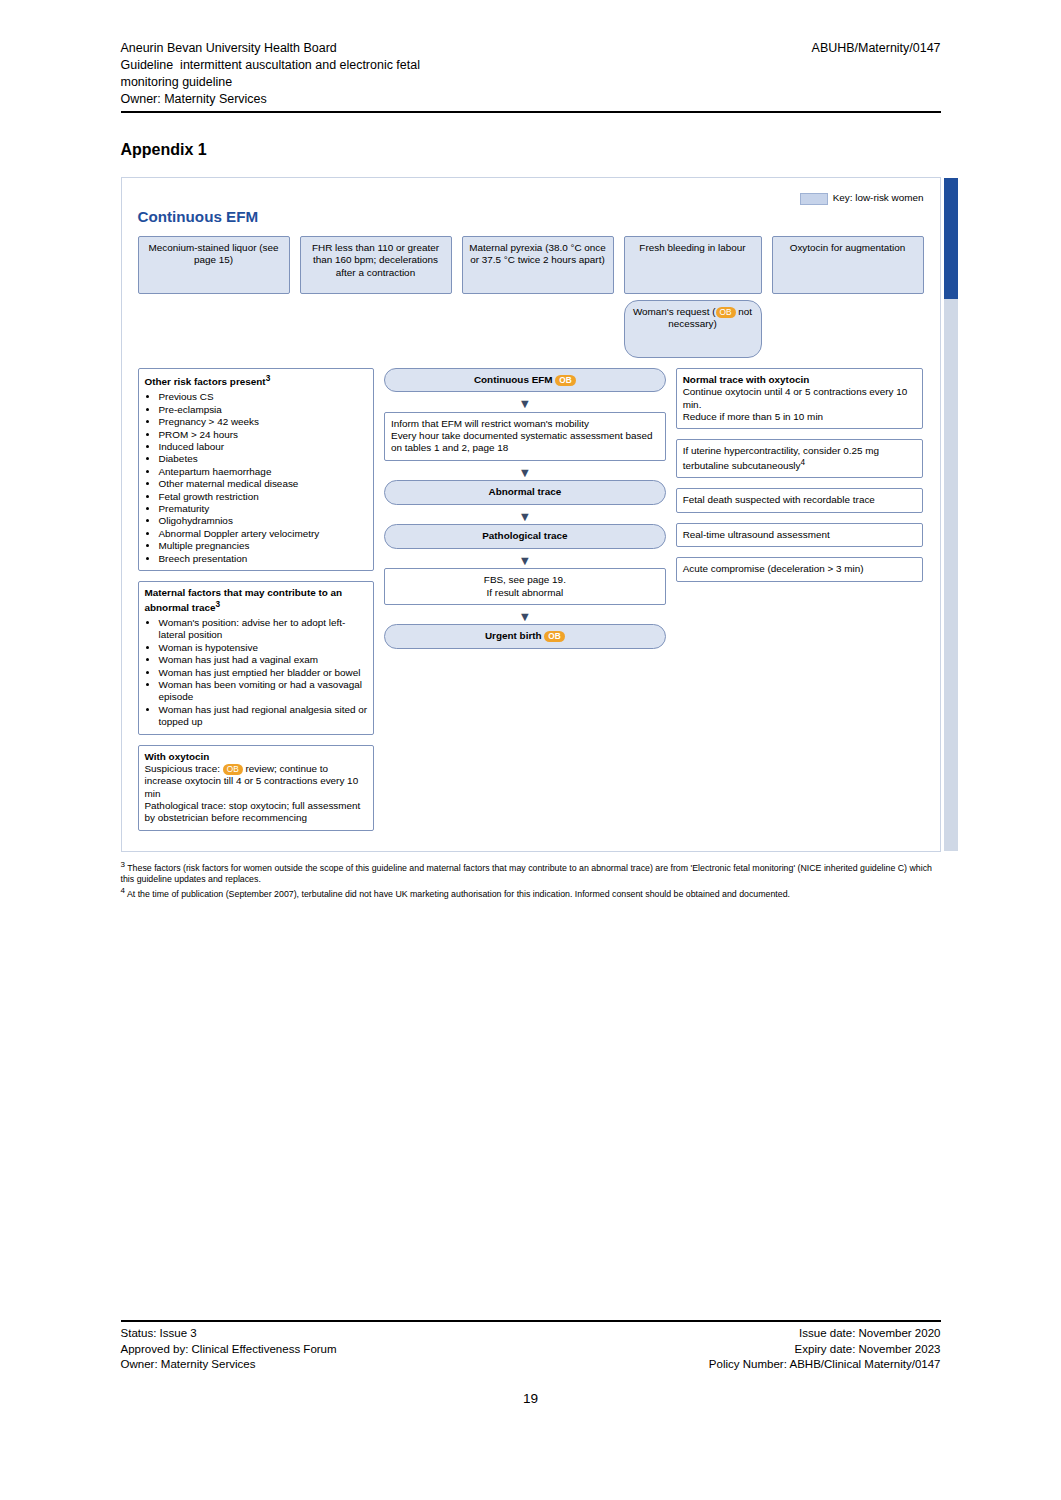Aneurin Bevan University Health Board
Guideline intermittent auscultation and electronic fetal
monitoring guideline
Owner: Maternity Services
ABUHB/Maternity/0147
Appendix 1
Key: low-risk women
Continuous EFM
Meconium-stained liquor (see page 15)
FHR less than 110 or greater than 160 bpm; decelerations after a contraction
Maternal pyrexia (38.0 °C once or 37.5 °C twice 2 hours apart)
Fresh bleeding in labour
Woman's request (OB not necessary)
Oxytocin for augmentation
Other risk factors present3
Previous CS
Pre-eclampsia
Pregnancy > 42 weeks
PROM > 24 hours
Induced labour
Diabetes
Antepartum haemorrhage
Other maternal medical disease
Fetal growth restriction
Prematurity
Oligohydramnios
Abnormal Doppler artery velocimetry
Multiple pregnancies
Breech presentation
Maternal factors that may contribute to an abnormal trace3
Woman's position: advise her to adopt left-lateral position
Woman is hypotensive
Woman has just had a vaginal exam
Woman has just emptied her bladder or bowel
Woman has been vomiting or had a vasovagal episode
Woman has just had regional analgesia sited or topped up
With oxytocin
Suspicious trace: OB review; continue to increase oxytocin till 4 or 5 contractions every 10 min
Pathological trace: stop oxytocin; full assessment by obstetrician before recommencing
Continuous EFM OB
▼
Inform that EFM will restrict woman's mobility
Every hour take documented systematic assessment based on tables 1 and 2, page 18
▼
Abnormal trace
▼
Pathological trace
▼
FBS, see page 19.
If result abnormal
▼
Urgent birth OB
Normal trace with oxytocin
Continue oxytocin until 4 or 5 contractions every 10 min.
Reduce if more than 5 in 10 min
If uterine hypercontractility, consider 0.25 mg terbutaline subcutaneously4
Fetal death suspected with recordable trace
Real-time ultrasound assessment
Acute compromise (deceleration > 3 min)
3 These factors (risk factors for women outside the scope of this guideline and maternal factors that may contribute to an abnormal trace) are from 'Electronic fetal monitoring' (NICE inherited guideline C) which this guideline updates and replaces.
4 At the time of publication (September 2007), terbutaline did not have UK marketing authorisation for this indication. Informed consent should be obtained and documented.
Status: Issue 3
Approved by: Clinical Effectiveness Forum
Owner: Maternity Services
Issue date: November 2020
Expiry date: November 2023
Policy Number: ABHB/Clinical Maternity/0147
19